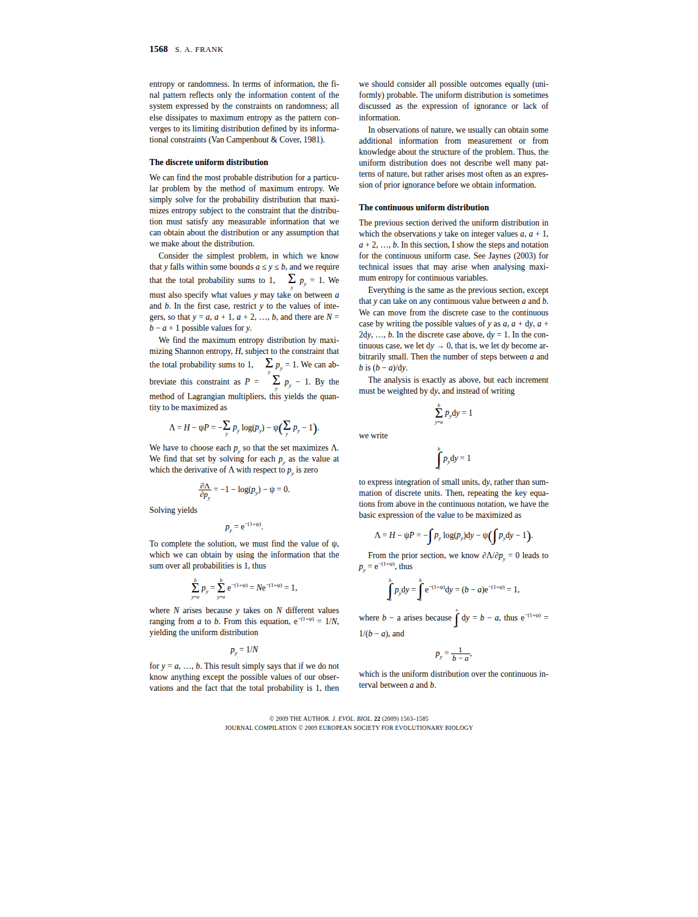1568 S. A. FRANK
entropy or randomness. In terms of information, the final pattern reflects only the information content of the system expressed by the constraints on randomness; all else dissipates to maximum entropy as the pattern converges to its limiting distribution defined by its informational constraints (Van Campenhout & Cover, 1981).
The discrete uniform distribution
We can find the most probable distribution for a particular problem by the method of maximum entropy. We simply solve for the probability distribution that maximizes entropy subject to the constraint that the distribution must satisfy any measurable information that we can obtain about the distribution or any assumption that we make about the distribution.
Consider the simplest problem, in which we know that y falls within some bounds a ≤ y ≤ b, and we require that the total probability sums to 1, Σy py = 1. We must also specify what values y may take on between a and b. In the first case, restrict y to the values of integers, so that y = a, a + 1, a + 2, …, b, and there are N = b − a + 1 possible values for y.
We find the maximum entropy distribution by maximizing Shannon entropy, H, subject to the constraint that the total probability sums to 1, Σy py = 1. We can abbreviate this constraint as P = Σy py − 1. By the method of Lagrangian multipliers, this yields the quantity to be maximized as
Λ = H − ψP = −Σy py log(py) − ψ(Σy py − 1).
We have to choose each py so that the set maximizes Λ. We find that set by solving for each py as the value at which the derivative of Λ with respect to py is zero
∂Λ∂py = −1 − log(py) − ψ = 0.
Solving yields
py = e−(1+ψ).
To complete the solution, we must find the value of ψ, which we can obtain by using the information that the sum over all probabilities is 1, thus
bΣy=a py = bΣy=a e−(1+ψ) = Ne−(1+ψ) = 1,
where N arises because y takes on N different values ranging from a to b. From this equation, e−(1+ψ) = 1/N, yielding the uniform distribution
py = 1/N
for y = a, …, b. This result simply says that if we do not know anything except the possible values of our observations and the fact that the total probability is 1, then we should consider all possible outcomes equally (uniformly) probable. The uniform distribution is sometimes discussed as the expression of ignorance or lack of information.
In observations of nature, we usually can obtain some additional information from measurement or from knowledge about the structure of the problem. Thus, the uniform distribution does not describe well many patterns of nature, but rather arises most often as an expression of prior ignorance before we obtain information.
The continuous uniform distribution
The previous section derived the uniform distribution in which the observations y take on integer values a, a + 1, a + 2, …, b. In this section, I show the steps and notation for the continuous uniform case. See Jaynes (2003) for technical issues that may arise when analysing maximum entropy for continuous variables.
Everything is the same as the previous section, except that y can take on any continuous value between a and b. We can move from the discrete case to the continuous case by writing the possible values of y as a, a + dy, a + 2dy, …, b. In the discrete case above, dy = 1. In the continuous case, we let dy → 0, that is, we let dy become arbitrarily small. Then the number of steps between a and b is (b − a)/dy.
The analysis is exactly as above, but each increment must be weighted by dy, and instead of writing
bΣy=a pydy = 1
we write
b∫a pydy = 1
to express integration of small units, dy, rather than summation of discrete units. Then, repeating the key equations from above in the continuous notation, we have the basic expression of the value to be maximized as
Λ = H − ψP = −∫y py log(py)dy − ψ(∫y pydy − 1).
From the prior section, we know ∂Λ/∂py = 0 leads to py = e−(1+ψ), thus
b∫a pydy = b∫a e−(1+ψ)dy = (b − a)e−(1+ψ) = 1,
where b − a arises because b∫a dy = b − a, thus e−(1+ψ) = 1/(b − a), and
py = 1 b − a,
which is the uniform distribution over the continuous interval between a and b.
© 2009 THE AUTHOR. J. EVOL. BIOL. 22 (2009) 1563–1585
JOURNAL COMPILATION © 2009 EUROPEAN SOCIETY FOR EVOLUTIONARY BIOLOGY